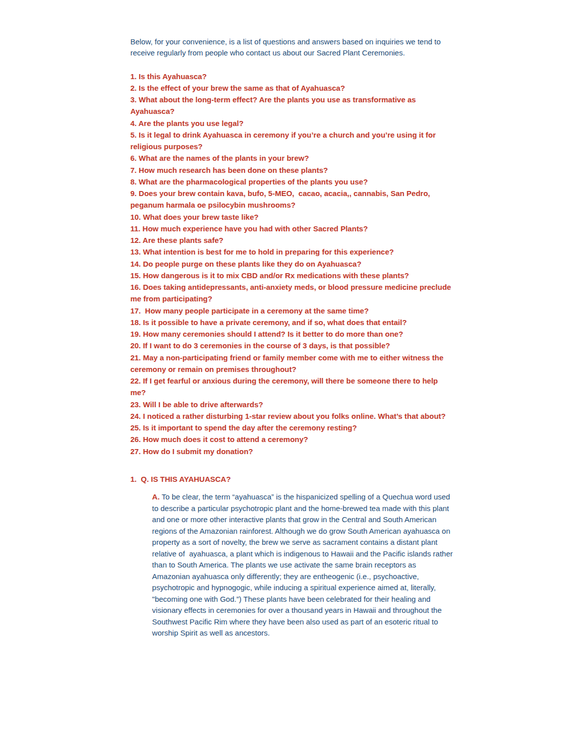Below, for your convenience, is a list of questions and answers based on inquiries we tend to receive regularly from people who contact us about our Sacred Plant Ceremonies.
Is this Ayahuasca?
Is the effect of your brew the same as that of Ayahuasca?
What about the long-term effect? Are the plants you use as transformative as Ayahuasca?
Are the plants you use legal?
Is it legal to drink Ayahuasca in ceremony if you’re a church and you’re using it for religious purposes?
What are the names of the plants in your brew?
How much research has been done on these plants?
What are the pharmacological properties of the plants you use?
Does your brew contain kava, bufo, 5-MEO, cacao, acacia,, cannabis, San Pedro, peganum harmala oe psilocybin mushrooms?
What does your brew taste like?
How much experience have you had with other Sacred Plants?
Are these plants safe?
What intention is best for me to hold in preparing for this experience?
Do people purge on these plants like they do on Ayahuasca?
How dangerous is it to mix CBD and/or Rx medications with these plants?
Does taking antidepressants, anti-anxiety meds, or blood pressure medicine preclude me from participating?
How many people participate in a ceremony at the same time?
Is it possible to have a private ceremony, and if so, what does that entail?
How many ceremonies should I attend? Is it better to do more than one?
If I want to do 3 ceremonies in the course of 3 days, is that possible?
May a non-participating friend or family member come with me to either witness the ceremony or remain on premises throughout?
If I get fearful or anxious during the ceremony, will there be someone there to help me?
Will I be able to drive afterwards?
I noticed a rather disturbing 1-star review about you folks online. What’s that about?
Is it important to spend the day after the ceremony resting?
How much does it cost to attend a ceremony?
How do I submit my donation?
1. Q. IS THIS AYAHUASCA?
A. To be clear, the term “ayahuasca” is the hispanicized spelling of a Quechua word used to describe a particular psychotropic plant and the home-brewed tea made with this plant and one or more other interactive plants that grow in the Central and South American regions of the Amazonian rainforest. Although we do grow South American ayahuasca on property as a sort of novelty, the brew we serve as sacrament contains a distant plant relative of ayahuasca, a plant which is indigenous to Hawaii and the Pacific islands rather than to South America. The plants we use activate the same brain receptors as Amazonian ayahuasca only differently; they are entheogenic (i.e., psychoactive, psychotropic and hypnogogic, while inducing a spiritual experience aimed at, literally, "becoming one with God.”) These plants have been celebrated for their healing and visionary effects in ceremonies for over a thousand years in Hawaii and throughout the Southwest Pacific Rim where they have been also used as part of an esoteric ritual to worship Spirit as well as ancestors.